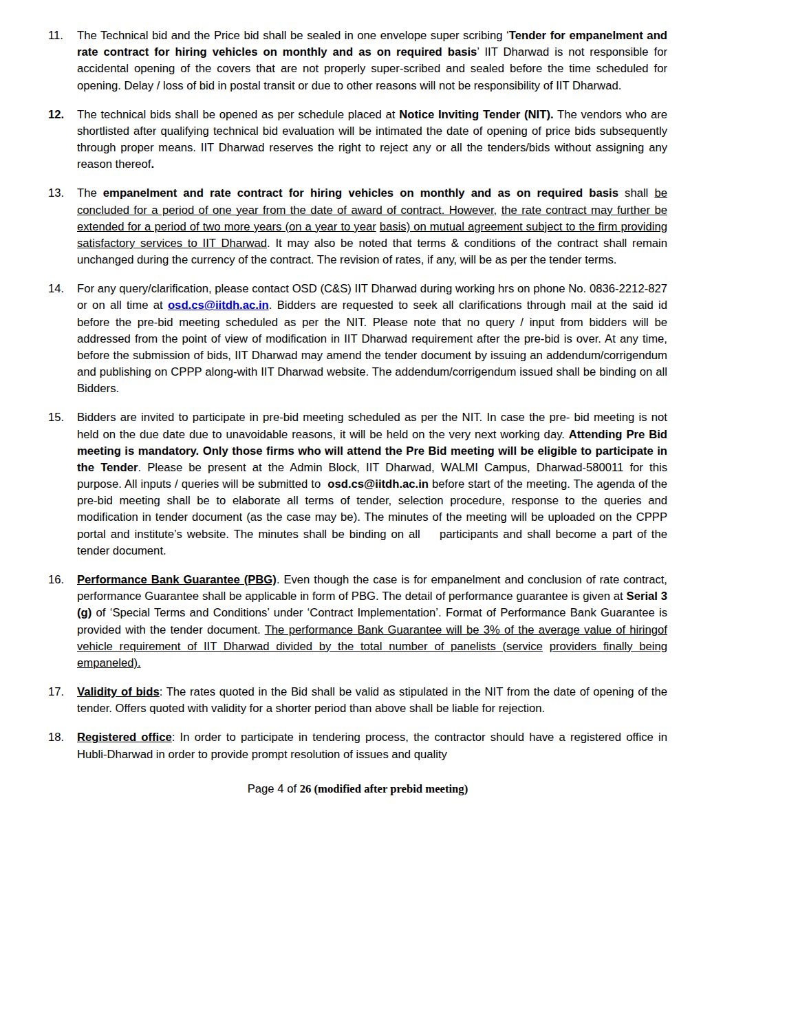11. The Technical bid and the Price bid shall be sealed in one envelope super scribing ‘Tender for empanelment and rate contract for hiring vehicles on monthly and as on required basis’ IIT Dharwad is not responsible for accidental opening of the covers that are not properly super-scribed and sealed before the time scheduled for opening. Delay / loss of bid in postal transit or due to other reasons will not be responsibility of IIT Dharwad.
12. The technical bids shall be opened as per schedule placed at Notice Inviting Tender (NIT). The vendors who are shortlisted after qualifying technical bid evaluation will be intimated the date of opening of price bids subsequently through proper means. IIT Dharwad reserves the right to reject any or all the tenders/bids without assigning any reason thereof.
13. The empanelment and rate contract for hiring vehicles on monthly and as on required basis shall be concluded for a period of one year from the date of award of contract. However, the rate contract may further be extended for a period of two more years (on a year to year basis) on mutual agreement subject to the firm providing satisfactory services to IIT Dharwad. It may also be noted that terms & conditions of the contract shall remain unchanged during the currency of the contract. The revision of rates, if any, will be as per the tender terms.
14. For any query/clarification, please contact OSD (C&S) IIT Dharwad during working hrs on phone No. 0836-2212-827 or on all time at osd.cs@iitdh.ac.in. Bidders are requested to seek all clarifications through mail at the said id before the pre-bid meeting scheduled as per the NIT. Please note that no query / input from bidders will be addressed from the point of view of modification in IIT Dharwad requirement after the pre-bid is over. At any time, before the submission of bids, IIT Dharwad may amend the tender document by issuing an addendum/corrigendum and publishing on CPPP along-with IIT Dharwad website. The addendum/corrigendum issued shall be binding on all Bidders.
15. Bidders are invited to participate in pre-bid meeting scheduled as per the NIT. In case the pre- bid meeting is not held on the due date due to unavoidable reasons, it will be held on the very next working day. Attending Pre Bid meeting is mandatory. Only those firms who will attend the Pre Bid meeting will be eligible to participate in the Tender. Please be present at the Admin Block, IIT Dharwad, WALMI Campus, Dharwad-580011 for this purpose. All inputs / queries will be submitted to osd.cs@iitdh.ac.in before start of the meeting. The agenda of the pre-bid meeting shall be to elaborate all terms of tender, selection procedure, response to the queries and modification in tender document (as the case may be). The minutes of the meeting will be uploaded on the CPPP portal and institute’s website. The minutes shall be binding on all participants and shall become a part of the tender document.
16. Performance Bank Guarantee (PBG). Even though the case is for empanelment and conclusion of rate contract, performance Guarantee shall be applicable in form of PBG. The detail of performance guarantee is given at Serial 3 (g) of ‘Special Terms and Conditions’ under ‘Contract Implementation’. Format of Performance Bank Guarantee is provided with the tender document. The performance Bank Guarantee will be 3% of the average value of hiring of vehicle requirement of IIT Dharwad divided by the total number of panelists (service providers finally being empaneled).
17. Validity of bids: The rates quoted in the Bid shall be valid as stipulated in the NIT from the date of opening of the tender. Offers quoted with validity for a shorter period than above shall be liable for rejection.
18. Registered office: In order to participate in tendering process, the contractor should have a registered office in Hubli-Dharwad in order to provide prompt resolution of issues and quality
Page 4 of 26 (modified after prebid meeting)